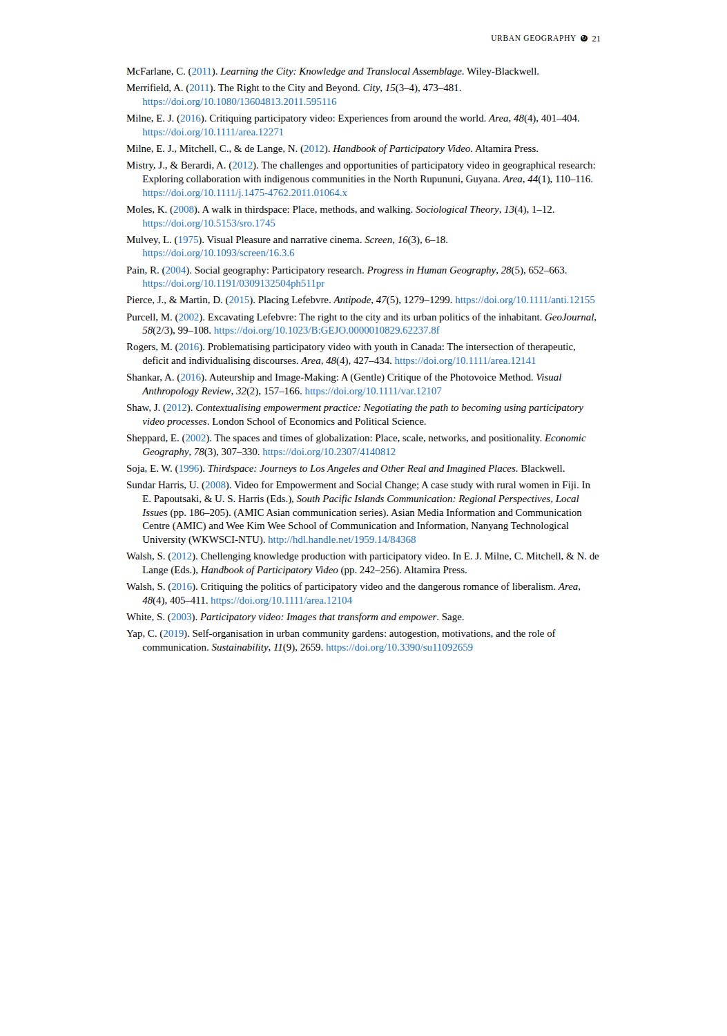Urban Geography ↻ 21
McFarlane, C. (2011). Learning the City: Knowledge and Translocal Assemblage. Wiley-Blackwell.
Merrifield, A. (2011). The Right to the City and Beyond. City, 15(3–4), 473–481. https://doi.org/10.1080/13604813.2011.595116
Milne, E. J. (2016). Critiquing participatory video: Experiences from around the world. Area, 48(4), 401–404. https://doi.org/10.1111/area.12271
Milne, E. J., Mitchell, C., & de Lange, N. (2012). Handbook of Participatory Video. Altamira Press.
Mistry, J., & Berardi, A. (2012). The challenges and opportunities of participatory video in geographical research: Exploring collaboration with indigenous communities in the North Rupununi, Guyana. Area, 44(1), 110–116. https://doi.org/10.1111/j.1475-4762.2011.01064.x
Moles, K. (2008). A walk in thirdspace: Place, methods, and walking. Sociological Theory, 13(4), 1–12. https://doi.org/10.5153/sro.1745
Mulvey, L. (1975). Visual Pleasure and narrative cinema. Screen, 16(3), 6–18. https://doi.org/10.1093/screen/16.3.6
Pain, R. (2004). Social geography: Participatory research. Progress in Human Geography, 28(5), 652–663. https://doi.org/10.1191/0309132504ph511pr
Pierce, J., & Martin, D. (2015). Placing Lefebvre. Antipode, 47(5), 1279–1299. https://doi.org/10.1111/anti.12155
Purcell, M. (2002). Excavating Lefebvre: The right to the city and its urban politics of the inhabitant. GeoJournal, 58(2/3), 99–108. https://doi.org/10.1023/B:GEJO.0000010829.62237.8f
Rogers, M. (2016). Problematising participatory video with youth in Canada: The intersection of therapeutic, deficit and individualising discourses. Area, 48(4), 427–434. https://doi.org/10.1111/area.12141
Shankar, A. (2016). Auteurship and Image-Making: A (Gentle) Critique of the Photovoice Method. Visual Anthropology Review, 32(2), 157–166. https://doi.org/10.1111/var.12107
Shaw, J. (2012). Contextualising empowerment practice: Negotiating the path to becoming using participatory video processes. London School of Economics and Political Science.
Sheppard, E. (2002). The spaces and times of globalization: Place, scale, networks, and positionality. Economic Geography, 78(3), 307–330. https://doi.org/10.2307/4140812
Soja, E. W. (1996). Thirdspace: Journeys to Los Angeles and Other Real and Imagined Places. Blackwell.
Sundar Harris, U. (2008). Video for Empowerment and Social Change; A case study with rural women in Fiji. In E. Papoutsaki, & U. S. Harris (Eds.), South Pacific Islands Communication: Regional Perspectives, Local Issues (pp. 186–205). (AMIC Asian communication series). Asian Media Information and Communication Centre (AMIC) and Wee Kim Wee School of Communication and Information, Nanyang Technological University (WKWSCI-NTU). http://hdl.handle.net/1959.14/84368
Walsh, S. (2012). Chellenging knowledge production with participatory video. In E. J. Milne, C. Mitchell, & N. de Lange (Eds.), Handbook of Participatory Video (pp. 242–256). Altamira Press.
Walsh, S. (2016). Critiquing the politics of participatory video and the dangerous romance of liberalism. Area, 48(4), 405–411. https://doi.org/10.1111/area.12104
White, S. (2003). Participatory video: Images that transform and empower. Sage.
Yap, C. (2019). Self-organisation in urban community gardens: autogestion, motivations, and the role of communication. Sustainability, 11(9), 2659. https://doi.org/10.3390/su11092659